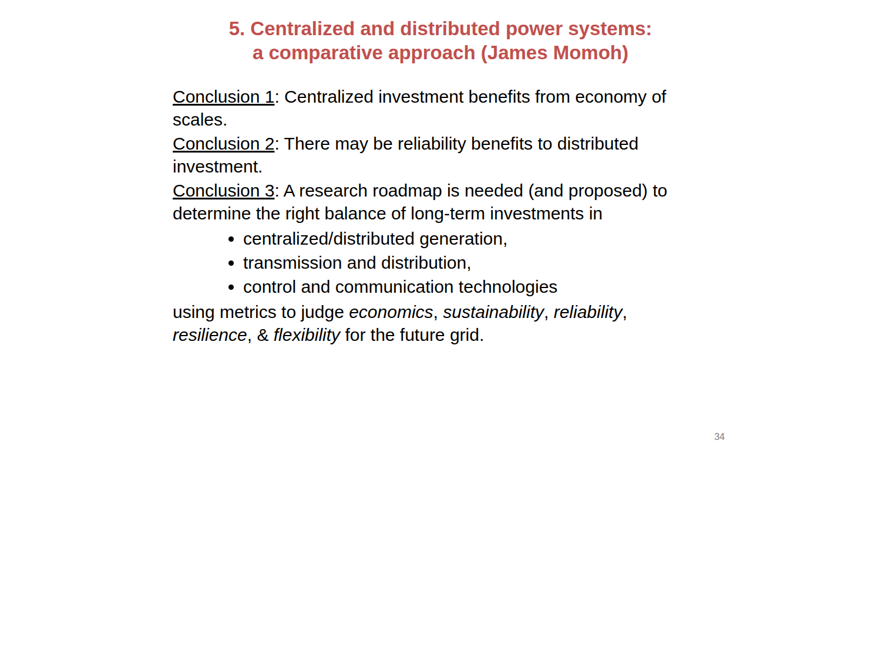5. Centralized and distributed power systems:
a comparative approach (James Momoh)
Conclusion 1: Centralized investment benefits from economy of scales.
Conclusion 2: There may be reliability benefits to distributed investment.
Conclusion 3: A research roadmap is needed (and proposed) to determine the right balance of long-term investments in
centralized/distributed generation,
transmission and distribution,
control and communication technologies
using metrics to judge economics, sustainability, reliability, resilience, & flexibility for the future grid.
34